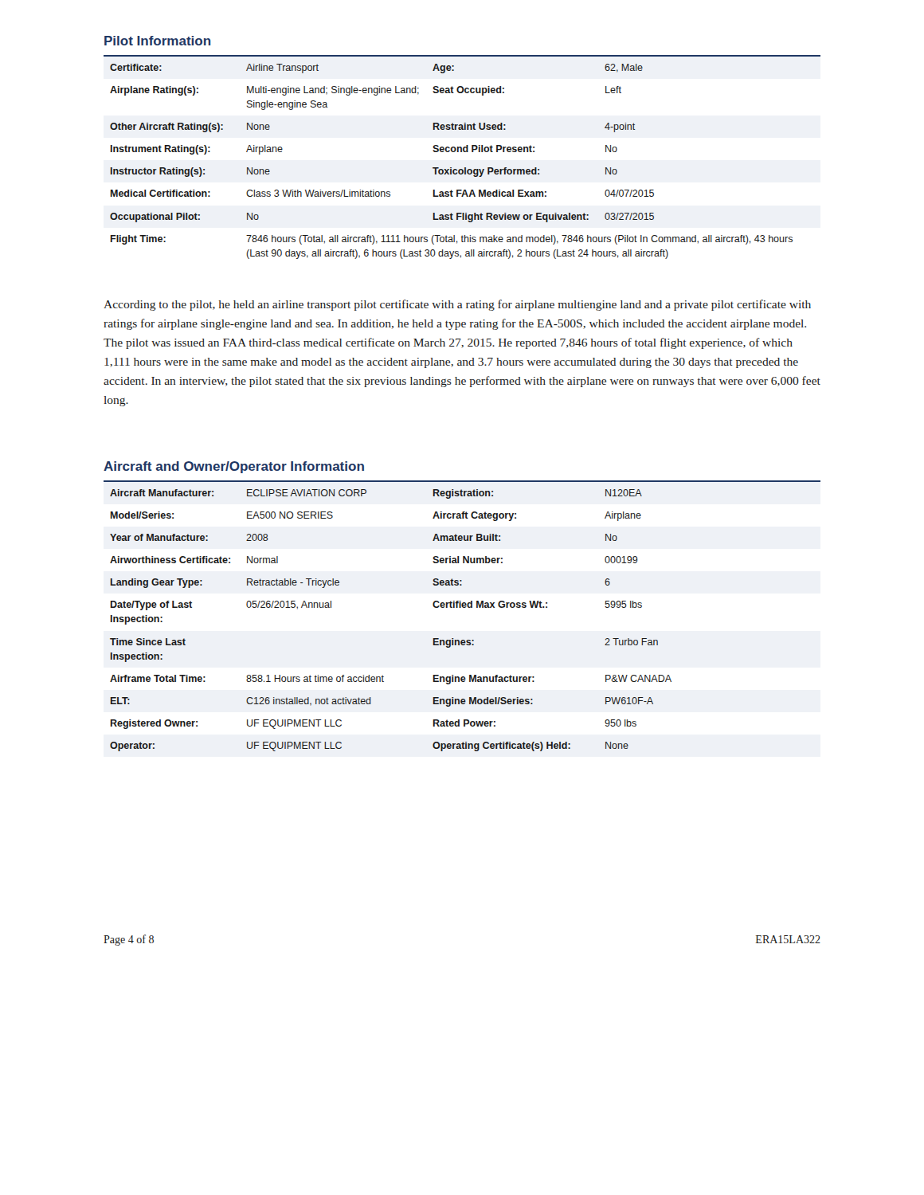Pilot Information
| Certificate: | Airline Transport | Age: | 62, Male |
| Airplane Rating(s): | Multi-engine Land; Single-engine Land; Single-engine Sea | Seat Occupied: | Left |
| Other Aircraft Rating(s): | None | Restraint Used: | 4-point |
| Instrument Rating(s): | Airplane | Second Pilot Present: | No |
| Instructor Rating(s): | None | Toxicology Performed: | No |
| Medical Certification: | Class 3 With Waivers/Limitations | Last FAA Medical Exam: | 04/07/2015 |
| Occupational Pilot: | No | Last Flight Review or Equivalent: | 03/27/2015 |
| Flight Time: | 7846 hours (Total, all aircraft), 1111 hours (Total, this make and model), 7846 hours (Pilot In Command, all aircraft), 43 hours (Last 90 days, all aircraft), 6 hours (Last 30 days, all aircraft), 2 hours (Last 24 hours, all aircraft) |
According to the pilot, he held an airline transport pilot certificate with a rating for airplane multiengine land and a private pilot certificate with ratings for airplane single-engine land and sea. In addition, he held a type rating for the EA-500S, which included the accident airplane model. The pilot was issued an FAA third-class medical certificate on March 27, 2015. He reported 7,846 hours of total flight experience, of which 1,111 hours were in the same make and model as the accident airplane, and 3.7 hours were accumulated during the 30 days that preceded the accident. In an interview, the pilot stated that the six previous landings he performed with the airplane were on runways that were over 6,000 feet long.
Aircraft and Owner/Operator Information
| Aircraft Manufacturer: | ECLIPSE AVIATION CORP | Registration: | N120EA |
| Model/Series: | EA500 NO SERIES | Aircraft Category: | Airplane |
| Year of Manufacture: | 2008 | Amateur Built: | No |
| Airworthiness Certificate: | Normal | Serial Number: | 000199 |
| Landing Gear Type: | Retractable - Tricycle | Seats: | 6 |
| Date/Type of Last Inspection: | 05/26/2015, Annual | Certified Max Gross Wt.: | 5995 lbs |
| Time Since Last Inspection: | | Engines: | 2 Turbo Fan |
| Airframe Total Time: | 858.1 Hours at time of accident | Engine Manufacturer: | P&W CANADA |
| ELT: | C126 installed, not activated | Engine Model/Series: | PW610F-A |
| Registered Owner: | UF EQUIPMENT LLC | Rated Power: | 950 lbs |
| Operator: | UF EQUIPMENT LLC | Operating Certificate(s) Held: | None |
Page 4 of 8 ERA15LA322